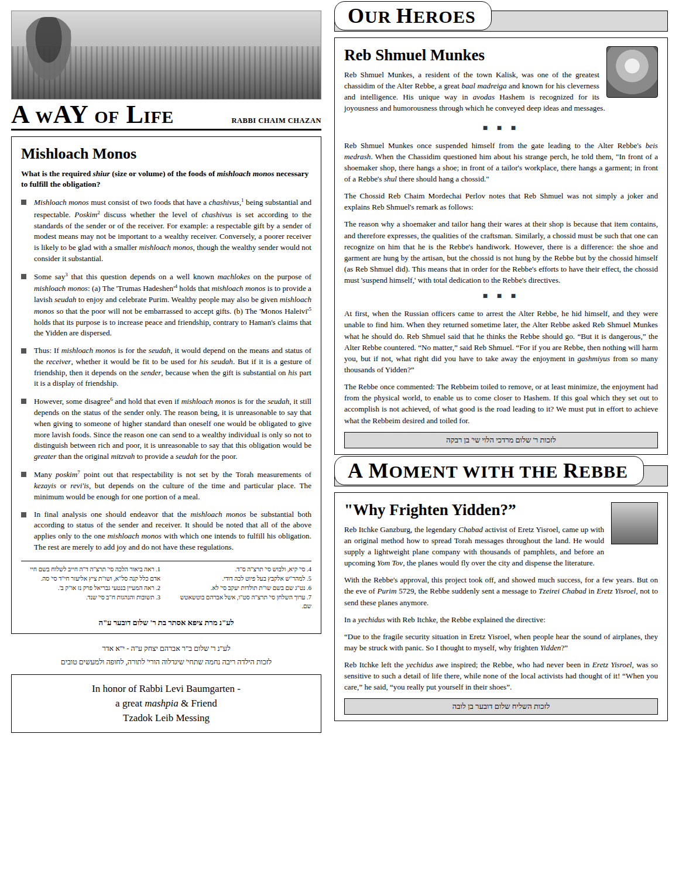A WAY OF LIFE
RABBI CHAIM CHAZAN
Mishloach Monos
What is the required shiur (size or volume) of the foods of mishloach monos necessary to fulfill the obligation?
Mishloach monos must consist of two foods that have a chashivus,1 being substantial and respectable. Poskim2 discuss whether the level of chashivus is set according to the standards of the sender or of the receiver. For example: a respectable gift by a sender of modest means may not be important to a wealthy receiver. Conversely, a poorer receiver is likely to be glad with a smaller mishloach monos, though the wealthy sender would not consider it substantial.
Some say3 that this question depends on a well known machlokes on the purpose of mishloach monos: (a) The 'Trumas Hadeshen'4 holds that mishloach monos is to provide a lavish seudah to enjoy and celebrate Purim. Wealthy people may also be given mishloach monos so that the poor will not be embarrassed to accept gifts. (b) The 'Monos Haleivi'5 holds that its purpose is to increase peace and friendship, contrary to Haman's claims that the Yidden are dispersed.
Thus: If mishloach monos is for the seudah, it would depend on the means and status of the receiver, whether it would be fit to be used for his seudah. But if it is a gesture of friendship, then it depends on the sender, because when the gift is substantial on his part it is a display of friendship.
However, some disagree6 and hold that even if mishloach monos is for the seudah, it still depends on the status of the sender only. The reason being, it is unreasonable to say that when giving to someone of higher standard than oneself one would be obligated to give more lavish foods. Since the reason one can send to a wealthy individual is only so not to distinguish between rich and poor, it is unreasonable to say that this obligation would be greater than the original mitzvah to provide a seudah for the poor.
Many poskim7 point out that respectability is not set by the Torah measurements of kezayis or revi'is, but depends on the culture of the time and particular place. The minimum would be enough for one portion of a meal.
In final analysis one should endeavor that the mishloach monos be substantial both according to status of the sender and receiver. It should be noted that all of the above applies only to the one mishloach monos with which one intends to fulfill his obligation. The rest are merely to add joy and do not have these regulations.
4. סי' קיא, ולבוש סי' תרצ"ה ס"ד.
5. למהר"ש אלקבץ בעל פיוט לכה דודי.
6. נט"ג שם בשם שו"ת תולדות יעקב סי' לא.
7. ערוך השלחן סי' תרצ"ה סט"ו, אשל אברהם בוטשאטש שם.
1. ראה ביאור הלכה סי' תרצ"ה ד"ה חייב לשלוח בשם חיי אדם כלל קנה סל"א, ושו"ת ציץ אליעזר חי"ד סי' סה.
2. ראה המעיין בנטעי גבריאל פרק נז או"ק ב'.
3. תשובות והנהגות ח"ב סי' שנד.
לע"נ מרת ציפא אסתר בת ר' שלום דובער ע"ה
לע"נ ר' שלום ב"ר אברהם יצחק ע"ה - י"א אדר
לזכות הילדה ריבה נחמה שתחי' שיגדלוה הורי' לתורה, לחופה ולמעשים טובים
In honor of Rabbi Levi Baumgarten -
a great mashpia & Friend
Tzadok Leib Messing
OUR HEROES
Reb Shmuel Munkes
Reb Shmuel Munkes, a resident of the town Kalisk, was one of the greatest chassidim of the Alter Rebbe, a great baal madreiga and known for his cleverness and intelligence. His unique way in avodas Hashem is recognized for its joyousness and humorousness through which he conveyed deep ideas and messages.
■ ■ ■
Reb Shmuel Munkes once suspended himself from the gate leading to the Alter Rebbe's beis medrash. When the Chassidim questioned him about his strange perch, he told them, "In front of a shoemaker shop, there hangs a shoe; in front of a tailor's workplace, there hangs a garment; in front of a Rebbe's shul there should hang a chossid."
The Chossid Reb Chaim Mordechai Perlov notes that Reb Shmuel was not simply a joker and explains Reb Shmuel's remark as follows:
The reason why a shoemaker and tailor hang their wares at their shop is because that item contains, and therefore expresses, the qualities of the craftsman. Similarly, a chossid must be such that one can recognize on him that he is the Rebbe's handiwork. However, there is a difference: the shoe and garment are hung by the artisan, but the chossid is not hung by the Rebbe but by the chossid himself (as Reb Shmuel did). This means that in order for the Rebbe's efforts to have their effect, the chossid must 'suspend himself,' with total dedication to the Rebbe's directives.
■ ■ ■
At first, when the Russian officers came to arrest the Alter Rebbe, he hid himself, and they were unable to find him. When they returned sometime later, the Alter Rebbe asked Reb Shmuel Munkes what he should do. Reb Shmuel said that he thinks the Rebbe should go. “But it is dangerous,” the Alter Rebbe countered. “No matter,” said Reb Shmuel. “For if you are Rebbe, then nothing will harm you, but if not, what right did you have to take away the enjoyment in gashmiyus from so many thousands of Yidden?”
The Rebbe once commented: The Rebbeim toiled to remove, or at least minimize, the enjoyment had from the physical world, to enable us to come closer to Hashem. If this goal which they set out to accomplish is not achieved, of what good is the road leading to it? We must put in effort to achieve what the Rebbeim desired and toiled for.
לזכות ר' שלום מרדכי הלוי שי' בן רבקה
A MOMENT WITH THE REBBE
"Why Frighten Yidden?”
Reb Itchke Ganzburg, the legendary Chabad activist of Eretz Yisroel, came up with an original method how to spread Torah messages throughout the land. He would supply a lightweight plane company with thousands of pamphlets, and before an upcoming Yom Tov, the planes would fly over the city and dispense the literature.
With the Rebbe's approval, this project took off, and showed much success, for a few years. But on the eve of Purim 5729, the Rebbe suddenly sent a message to Tzeirei Chabad in Eretz Yisroel, not to send these planes anymore.
In a yechidus with Reb Itchke, the Rebbe explained the directive:
“Due to the fragile security situation in Eretz Yisroel, when people hear the sound of airplanes, they may be struck with panic. So I thought to myself, why frighten Yidden?”
Reb Itchke left the yechidus awe inspired; the Rebbe, who had never been in Eretz Yisroel, was so sensitive to such a detail of life there, while none of the local activists had thought of it! “When you care,” he said, “you really put yourself in their shoes”.
לזכות השליח שלום דובער בן לובה